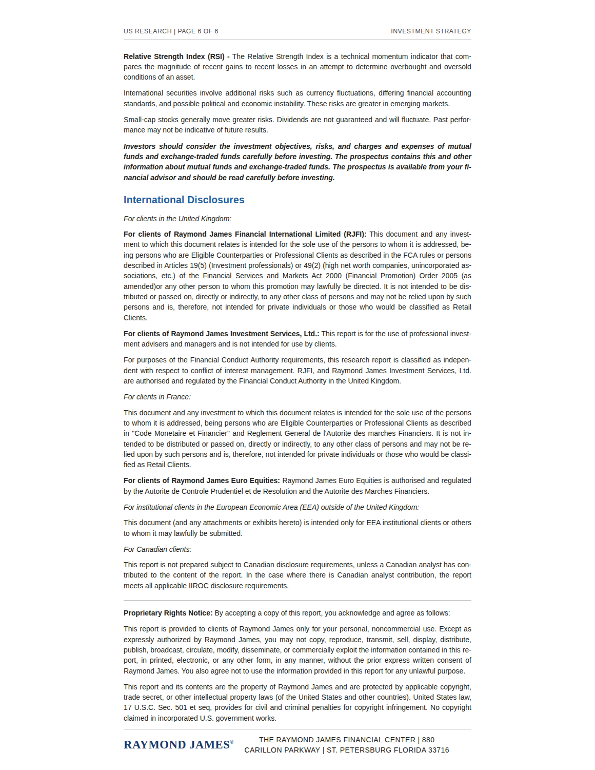US Research | Page 6 of 6
Investment Strategy
Relative Strength Index (RSI) - The Relative Strength Index is a technical momentum indicator that compares the magnitude of recent gains to recent losses in an attempt to determine overbought and oversold conditions of an asset.
International securities involve additional risks such as currency fluctuations, differing financial accounting standards, and possible political and economic instability. These risks are greater in emerging markets.
Small-cap stocks generally move greater risks. Dividends are not guaranteed and will fluctuate. Past performance may not be indicative of future results.
Investors should consider the investment objectives, risks, and charges and expenses of mutual funds and exchange-traded funds carefully before investing. The prospectus contains this and other information about mutual funds and exchange-traded funds. The prospectus is available from your financial advisor and should be read carefully before investing.
International Disclosures
For clients in the United Kingdom:
For clients of Raymond James Financial International Limited (RJFI): This document and any investment to which this document relates is intended for the sole use of the persons to whom it is addressed, being persons who are Eligible Counterparties or Professional Clients as described in the FCA rules or persons described in Articles 19(5) (Investment professionals) or 49(2) (high net worth companies, unincorporated associations, etc.) of the Financial Services and Markets Act 2000 (Financial Promotion) Order 2005 (as amended)or any other person to whom this promotion may lawfully be directed. It is not intended to be distributed or passed on, directly or indirectly, to any other class of persons and may not be relied upon by such persons and is, therefore, not intended for private individuals or those who would be classified as Retail Clients.
For clients of Raymond James Investment Services, Ltd.: This report is for the use of professional investment advisers and managers and is not intended for use by clients.
For purposes of the Financial Conduct Authority requirements, this research report is classified as independent with respect to conflict of interest management. RJFI, and Raymond James Investment Services, Ltd. are authorised and regulated by the Financial Conduct Authority in the United Kingdom.
For clients in France:
This document and any investment to which this document relates is intended for the sole use of the persons to whom it is addressed, being persons who are Eligible Counterparties or Professional Clients as described in "Code Monetaire et Financier" and Reglement General de l'Autorite des marches Financiers. It is not intended to be distributed or passed on, directly or indirectly, to any other class of persons and may not be relied upon by such persons and is, therefore, not intended for private individuals or those who would be classified as Retail Clients.
For clients of Raymond James Euro Equities: Raymond James Euro Equities is authorised and regulated by the Autorite de Controle Prudentiel et de Resolution and the Autorite des Marches Financiers.
For institutional clients in the European Economic Area (EEA) outside of the United Kingdom:
This document (and any attachments or exhibits hereto) is intended only for EEA institutional clients or others to whom it may lawfully be submitted.
For Canadian clients:
This report is not prepared subject to Canadian disclosure requirements, unless a Canadian analyst has contributed to the content of the report. In the case where there is Canadian analyst contribution, the report meets all applicable IIROC disclosure requirements.
Proprietary Rights Notice: By accepting a copy of this report, you acknowledge and agree as follows:
This report is provided to clients of Raymond James only for your personal, noncommercial use. Except as expressly authorized by Raymond James, you may not copy, reproduce, transmit, sell, display, distribute, publish, broadcast, circulate, modify, disseminate, or commercially exploit the information contained in this report, in printed, electronic, or any other form, in any manner, without the prior express written consent of Raymond James. You also agree not to use the information provided in this report for any unlawful purpose.
This report and its contents are the property of Raymond James and are protected by applicable copyright, trade secret, or other intellectual property laws (of the United States and other countries). United States law, 17 U.S.C. Sec. 501 et seq, provides for civil and criminal penalties for copyright infringement. No copyright claimed in incorporated U.S. government works.
RAYMOND JAMES®
The Raymond James Financial Center | 880 Carillon Parkway | St. Petersburg Florida 33716